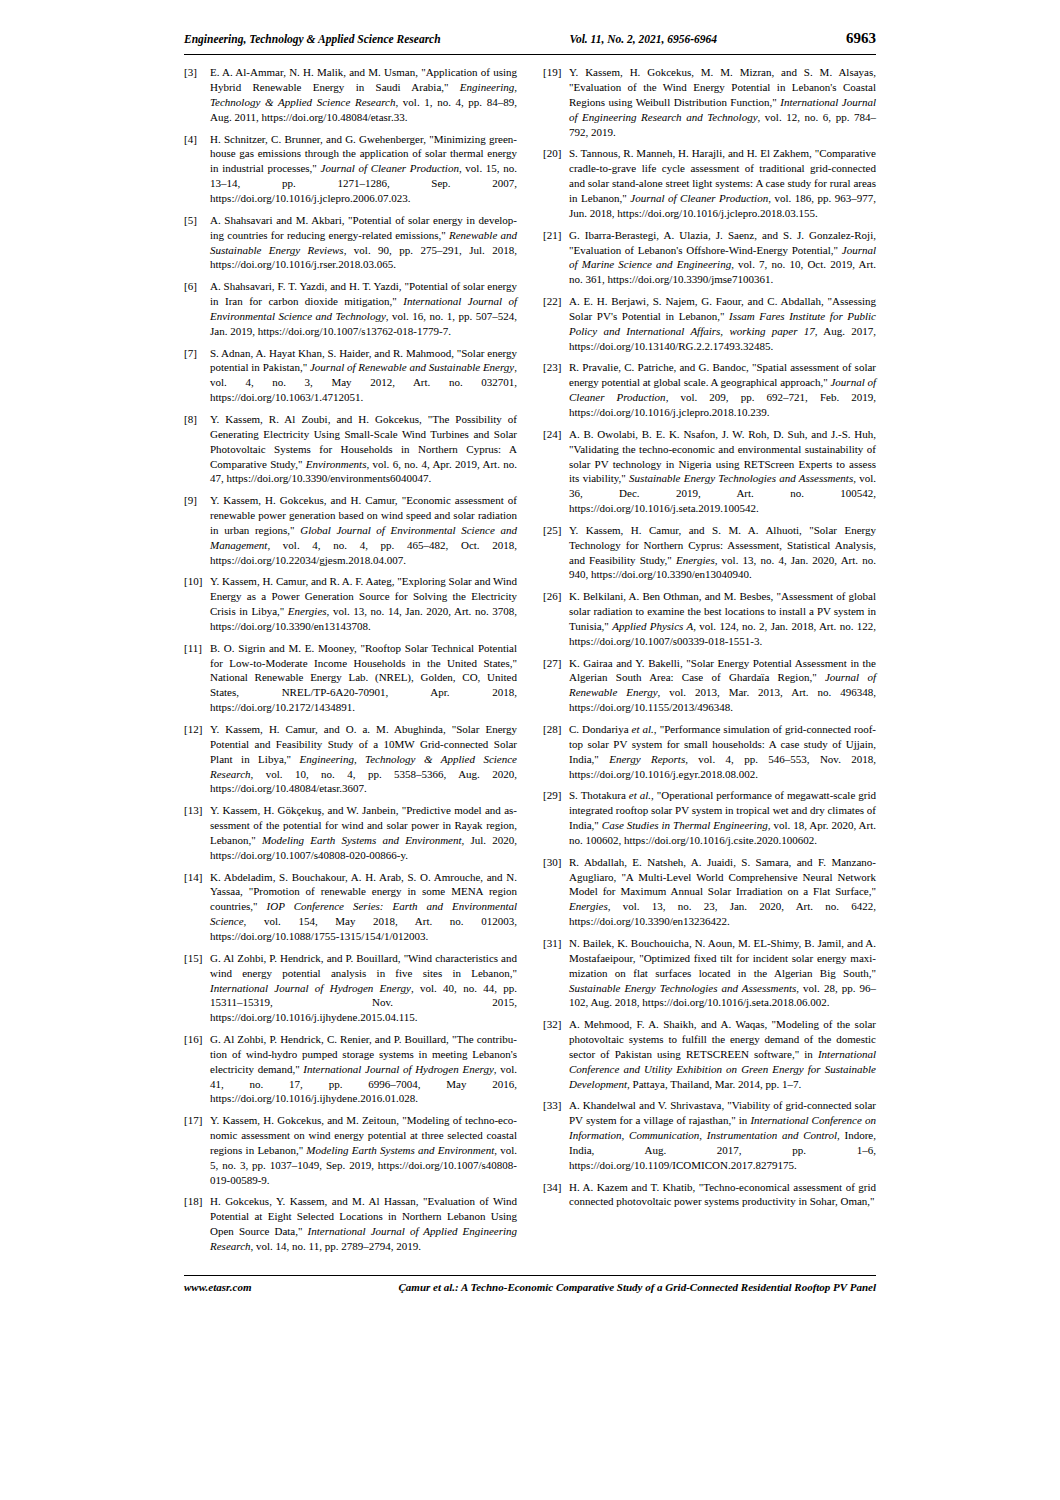Engineering, Technology & Applied Science Research
Vol. 11, No. 2, 2021, 6956-6964
6963
[3] E. A. Al-Ammar, N. H. Malik, and M. Usman, "Application of using Hybrid Renewable Energy in Saudi Arabia," Engineering, Technology & Applied Science Research, vol. 1, no. 4, pp. 84–89, Aug. 2011, https://doi.org/10.48084/etasr.33.
[4] H. Schnitzer, C. Brunner, and G. Gwehenberger, "Minimizing greenhouse gas emissions through the application of solar thermal energy in industrial processes," Journal of Cleaner Production, vol. 15, no. 13–14, pp. 1271–1286, Sep. 2007, https://doi.org/10.1016/j.jclepro.2006.07.023.
[5] A. Shahsavari and M. Akbari, "Potential of solar energy in developing countries for reducing energy-related emissions," Renewable and Sustainable Energy Reviews, vol. 90, pp. 275–291, Jul. 2018, https://doi.org/10.1016/j.rser.2018.03.065.
[6] A. Shahsavari, F. T. Yazdi, and H. T. Yazdi, "Potential of solar energy in Iran for carbon dioxide mitigation," International Journal of Environmental Science and Technology, vol. 16, no. 1, pp. 507–524, Jan. 2019, https://doi.org/10.1007/s13762-018-1779-7.
[7] S. Adnan, A. Hayat Khan, S. Haider, and R. Mahmood, "Solar energy potential in Pakistan," Journal of Renewable and Sustainable Energy, vol. 4, no. 3, May 2012, Art. no. 032701, https://doi.org/10.1063/1.4712051.
[8] Y. Kassem, R. Al Zoubi, and H. Gokcekus, "The Possibility of Generating Electricity Using Small-Scale Wind Turbines and Solar Photovoltaic Systems for Households in Northern Cyprus: A Comparative Study," Environments, vol. 6, no. 4, Apr. 2019, Art. no. 47, https://doi.org/10.3390/environments6040047.
[9] Y. Kassem, H. Gokcekus, and H. Camur, "Economic assessment of renewable power generation based on wind speed and solar radiation in urban regions," Global Journal of Environmental Science and Management, vol. 4, no. 4, pp. 465–482, Oct. 2018, https://doi.org/10.22034/gjesm.2018.04.007.
[10] Y. Kassem, H. Camur, and R. A. F. Aateg, "Exploring Solar and Wind Energy as a Power Generation Source for Solving the Electricity Crisis in Libya," Energies, vol. 13, no. 14, Jan. 2020, Art. no. 3708, https://doi.org/10.3390/en13143708.
[11] B. O. Sigrin and M. E. Mooney, "Rooftop Solar Technical Potential for Low-to-Moderate Income Households in the United States," National Renewable Energy Lab. (NREL), Golden, CO, United States, NREL/TP-6A20-70901, Apr. 2018, https://doi.org/10.2172/1434891.
[12] Y. Kassem, H. Camur, and O. a. M. Abughinda, "Solar Energy Potential and Feasibility Study of a 10MW Grid-connected Solar Plant in Libya," Engineering, Technology & Applied Science Research, vol. 10, no. 4, pp. 5358–5366, Aug. 2020, https://doi.org/10.48084/etasr.3607.
[13] Y. Kassem, H. Gökçekuş, and W. Janbein, "Predictive model and assessment of the potential for wind and solar power in Rayak region, Lebanon," Modeling Earth Systems and Environment, Jul. 2020, https://doi.org/10.1007/s40808-020-00866-y.
[14] K. Abdeladim, S. Bouchakour, A. H. Arab, S. O. Amrouche, and N. Yassaa, "Promotion of renewable energy in some MENA region countries," IOP Conference Series: Earth and Environmental Science, vol. 154, May 2018, Art. no. 012003, https://doi.org/10.1088/1755-1315/154/1/012003.
[15] G. Al Zohbi, P. Hendrick, and P. Bouillard, "Wind characteristics and wind energy potential analysis in five sites in Lebanon," International Journal of Hydrogen Energy, vol. 40, no. 44, pp. 15311–15319, Nov. 2015, https://doi.org/10.1016/j.ijhydene.2015.04.115.
[16] G. Al Zohbi, P. Hendrick, C. Renier, and P. Bouillard, "The contribution of wind-hydro pumped storage systems in meeting Lebanon's electricity demand," International Journal of Hydrogen Energy, vol. 41, no. 17, pp. 6996–7004, May 2016, https://doi.org/10.1016/j.ijhydene.2016.01.028.
[17] Y. Kassem, H. Gokcekus, and M. Zeitoun, "Modeling of techno-economic assessment on wind energy potential at three selected coastal regions in Lebanon," Modeling Earth Systems and Environment, vol. 5, no. 3, pp. 1037–1049, Sep. 2019, https://doi.org/10.1007/s40808-019-00589-9.
[18] H. Gokcekus, Y. Kassem, and M. Al Hassan, "Evaluation of Wind Potential at Eight Selected Locations in Northern Lebanon Using Open Source Data," International Journal of Applied Engineering Research, vol. 14, no. 11, pp. 2789–2794, 2019.
[19] Y. Kassem, H. Gokcekus, M. M. Mizran, and S. M. Alsayas, "Evaluation of the Wind Energy Potential in Lebanon's Coastal Regions using Weibull Distribution Function," International Journal of Engineering Research and Technology, vol. 12, no. 6, pp. 784–792, 2019.
[20] S. Tannous, R. Manneh, H. Harajli, and H. El Zakhem, "Comparative cradle-to-grave life cycle assessment of traditional grid-connected and solar stand-alone street light systems: A case study for rural areas in Lebanon," Journal of Cleaner Production, vol. 186, pp. 963–977, Jun. 2018, https://doi.org/10.1016/j.jclepro.2018.03.155.
[21] G. Ibarra-Berastegi, A. Ulazia, J. Saenz, and S. J. Gonzalez-Roji, "Evaluation of Lebanon's Offshore-Wind-Energy Potential," Journal of Marine Science and Engineering, vol. 7, no. 10, Oct. 2019, Art. no. 361, https://doi.org/10.3390/jmse7100361.
[22] A. E. H. Berjawi, S. Najem, G. Faour, and C. Abdallah, "Assessing Solar PV's Potential in Lebanon," Issam Fares Institute for Public Policy and International Affairs, working paper 17, Aug. 2017, https://doi.org/10.13140/RG.2.2.17493.32485.
[23] R. Pravalie, C. Patriche, and G. Bandoc, "Spatial assessment of solar energy potential at global scale. A geographical approach," Journal of Cleaner Production, vol. 209, pp. 692–721, Feb. 2019, https://doi.org/10.1016/j.jclepro.2018.10.239.
[24] A. B. Owolabi, B. E. K. Nsafon, J. W. Roh, D. Suh, and J.-S. Huh, "Validating the techno-economic and environmental sustainability of solar PV technology in Nigeria using RETScreen Experts to assess its viability," Sustainable Energy Technologies and Assessments, vol. 36, Dec. 2019, Art. no. 100542, https://doi.org/10.1016/j.seta.2019.100542.
[25] Y. Kassem, H. Camur, and S. M. A. Alhuoti, "Solar Energy Technology for Northern Cyprus: Assessment, Statistical Analysis, and Feasibility Study," Energies, vol. 13, no. 4, Jan. 2020, Art. no. 940, https://doi.org/10.3390/en13040940.
[26] K. Belkilani, A. Ben Othman, and M. Besbes, "Assessment of global solar radiation to examine the best locations to install a PV system in Tunisia," Applied Physics A, vol. 124, no. 2, Jan. 2018, Art. no. 122, https://doi.org/10.1007/s00339-018-1551-3.
[27] K. Gairaa and Y. Bakelli, "Solar Energy Potential Assessment in the Algerian South Area: Case of Ghardaïa Region," Journal of Renewable Energy, vol. 2013, Mar. 2013, Art. no. 496348, https://doi.org/10.1155/2013/496348.
[28] C. Dondariya et al., "Performance simulation of grid-connected rooftop solar PV system for small households: A case study of Ujjain, India," Energy Reports, vol. 4, pp. 546–553, Nov. 2018, https://doi.org/10.1016/j.egyr.2018.08.002.
[29] S. Thotakura et al., "Operational performance of megawatt-scale grid integrated rooftop solar PV system in tropical wet and dry climates of India," Case Studies in Thermal Engineering, vol. 18, Apr. 2020, Art. no. 100602, https://doi.org/10.1016/j.csite.2020.100602.
[30] R. Abdallah, E. Natsheh, A. Juaidi, S. Samara, and F. Manzano-Agugliaro, "A Multi-Level World Comprehensive Neural Network Model for Maximum Annual Solar Irradiation on a Flat Surface," Energies, vol. 13, no. 23, Jan. 2020, Art. no. 6422, https://doi.org/10.3390/en13236422.
[31] N. Bailek, K. Bouchouicha, N. Aoun, M. EL-Shimy, B. Jamil, and A. Mostafaeipour, "Optimized fixed tilt for incident solar energy maximization on flat surfaces located in the Algerian Big South," Sustainable Energy Technologies and Assessments, vol. 28, pp. 96–102, Aug. 2018, https://doi.org/10.1016/j.seta.2018.06.002.
[32] A. Mehmood, F. A. Shaikh, and A. Waqas, "Modeling of the solar photovoltaic systems to fulfill the energy demand of the domestic sector of Pakistan using RETSCREEN software," in International Conference and Utility Exhibition on Green Energy for Sustainable Development, Pattaya, Thailand, Mar. 2014, pp. 1–7.
[33] A. Khandelwal and V. Shrivastava, "Viability of grid-connected solar PV system for a village of rajasthan," in International Conference on Information, Communication, Instrumentation and Control, Indore, India, Aug. 2017, pp. 1–6, https://doi.org/10.1109/ICOMICON.2017.8279175.
[34] H. A. Kazem and T. Khatib, "Techno-economical assessment of grid connected photovoltaic power systems productivity in Sohar, Oman,"
www.etasr.com
Çamur et al.: A Techno-Economic Comparative Study of a Grid-Connected Residential Rooftop PV Panel